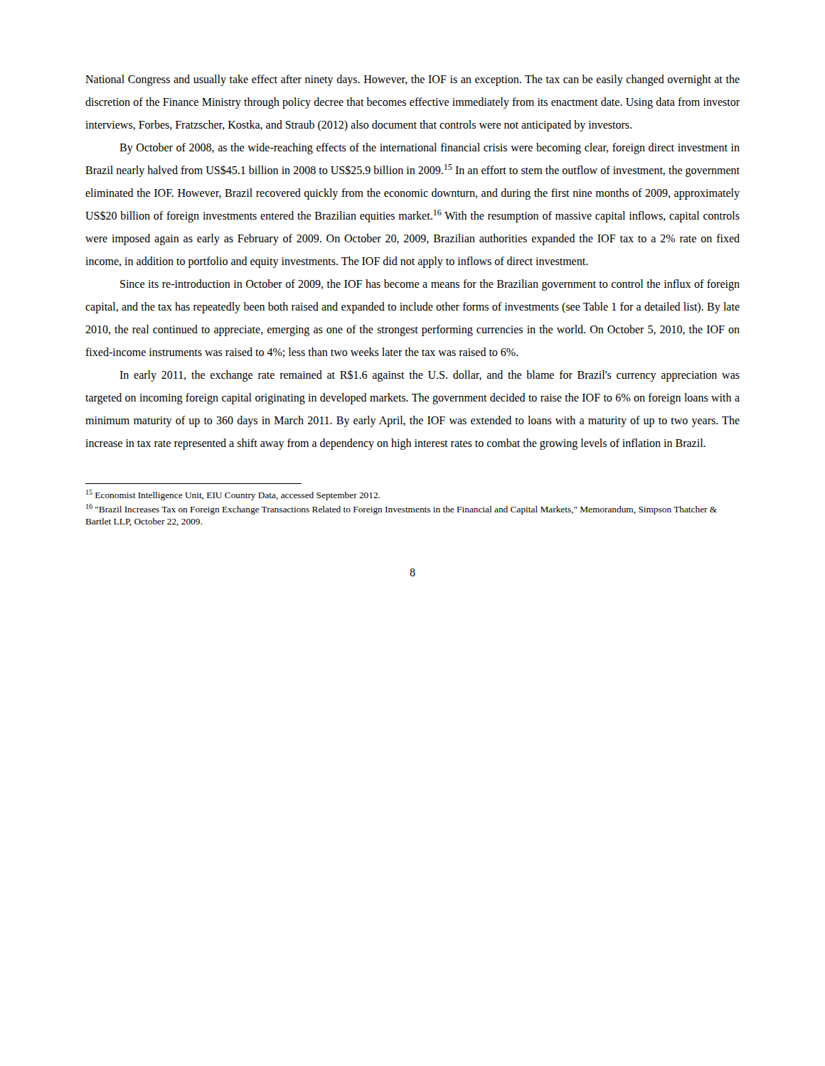National Congress and usually take effect after ninety days. However, the IOF is an exception. The tax can be easily changed overnight at the discretion of the Finance Ministry through policy decree that becomes effective immediately from its enactment date. Using data from investor interviews, Forbes, Fratzscher, Kostka, and Straub (2012) also document that controls were not anticipated by investors.
By October of 2008, as the wide-reaching effects of the international financial crisis were becoming clear, foreign direct investment in Brazil nearly halved from US$45.1 billion in 2008 to US$25.9 billion in 2009.15 In an effort to stem the outflow of investment, the government eliminated the IOF. However, Brazil recovered quickly from the economic downturn, and during the first nine months of 2009, approximately US$20 billion of foreign investments entered the Brazilian equities market.16 With the resumption of massive capital inflows, capital controls were imposed again as early as February of 2009. On October 20, 2009, Brazilian authorities expanded the IOF tax to a 2% rate on fixed income, in addition to portfolio and equity investments. The IOF did not apply to inflows of direct investment.
Since its re-introduction in October of 2009, the IOF has become a means for the Brazilian government to control the influx of foreign capital, and the tax has repeatedly been both raised and expanded to include other forms of investments (see Table 1 for a detailed list). By late 2010, the real continued to appreciate, emerging as one of the strongest performing currencies in the world. On October 5, 2010, the IOF on fixed-income instruments was raised to 4%; less than two weeks later the tax was raised to 6%.
In early 2011, the exchange rate remained at R$1.6 against the U.S. dollar, and the blame for Brazil's currency appreciation was targeted on incoming foreign capital originating in developed markets. The government decided to raise the IOF to 6% on foreign loans with a minimum maturity of up to 360 days in March 2011. By early April, the IOF was extended to loans with a maturity of up to two years. The increase in tax rate represented a shift away from a dependency on high interest rates to combat the growing levels of inflation in Brazil.
15 Economist Intelligence Unit, EIU Country Data, accessed September 2012.
16 "Brazil Increases Tax on Foreign Exchange Transactions Related to Foreign Investments in the Financial and Capital Markets," Memorandum, Simpson Thatcher & Bartlet LLP, October 22, 2009.
8